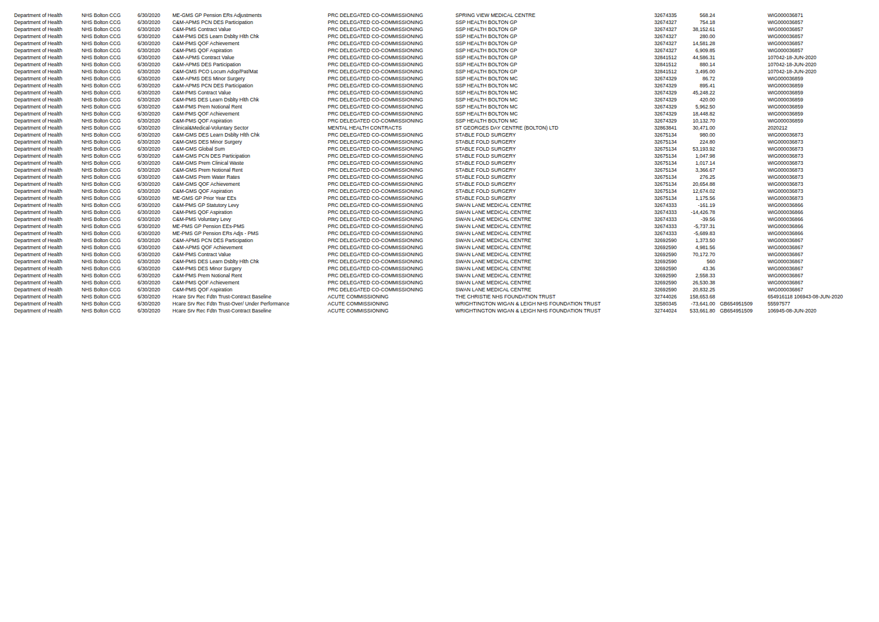| Department of Health | NHS Bolton CCG | 6/30/2020 | ME-GMS GP Pension ERs Adjustments | PRC DELEGATED CO-COMMISSIONING | SPRING VIEW MEDICAL CENTRE | 32674335 | 568.24 | | WIG000036871 |
| Department of Health | NHS Bolton CCG | 6/30/2020 | C&M-APMS PCN DES Participation | PRC DELEGATED CO-COMMISSIONING | SSP HEALTH BOLTON GP | 32674327 | 754.18 | | WIG000036857 |
| Department of Health | NHS Bolton CCG | 6/30/2020 | C&M-PMS Contract Value | PRC DELEGATED CO-COMMISSIONING | SSP HEALTH BOLTON GP | 32674327 | 38,152.61 | | WIG000036857 |
| Department of Health | NHS Bolton CCG | 6/30/2020 | C&M-PMS DES Learn Dsblty Hlth Chk | PRC DELEGATED CO-COMMISSIONING | SSP HEALTH BOLTON GP | 32674327 | 280.00 | | WIG000036857 |
| Department of Health | NHS Bolton CCG | 6/30/2020 | C&M-PMS QOF Achievement | PRC DELEGATED CO-COMMISSIONING | SSP HEALTH BOLTON GP | 32674327 | 14,581.28 | | WIG000036857 |
| Department of Health | NHS Bolton CCG | 6/30/2020 | C&M-PMS QOF Aspiration | PRC DELEGATED CO-COMMISSIONING | SSP HEALTH BOLTON GP | 32674327 | 6,909.85 | | WIG000036857 |
| Department of Health | NHS Bolton CCG | 6/30/2020 | C&M-APMS Contract Value | PRC DELEGATED CO-COMMISSIONING | SSP HEALTH BOLTON GP | 32841512 | 44,586.31 | | 107042-18-JUN-2020 |
| Department of Health | NHS Bolton CCG | 6/30/2020 | C&M-APMS DES Participation | PRC DELEGATED CO-COMMISSIONING | SSP HEALTH BOLTON GP | 32841512 | 880.14 | | 107042-18-JUN-2020 |
| Department of Health | NHS Bolton CCG | 6/30/2020 | C&M-GMS PCO Locum Adop/Pat/Mat | PRC DELEGATED CO-COMMISSIONING | SSP HEALTH BOLTON GP | 32841512 | 3,495.00 | | 107042-18-JUN-2020 |
| Department of Health | NHS Bolton CCG | 6/30/2020 | C&M-APMS DES Minor Surgery | PRC DELEGATED CO-COMMISSIONING | SSP HEALTH BOLTON MC | 32674329 | 86.72 | | WIG000036859 |
| Department of Health | NHS Bolton CCG | 6/30/2020 | C&M-APMS PCN DES Participation | PRC DELEGATED CO-COMMISSIONING | SSP HEALTH BOLTON MC | 32674329 | 895.41 | | WIG000036859 |
| Department of Health | NHS Bolton CCG | 6/30/2020 | C&M-PMS Contract Value | PRC DELEGATED CO-COMMISSIONING | SSP HEALTH BOLTON MC | 32674329 | 45,248.22 | | WIG000036859 |
| Department of Health | NHS Bolton CCG | 6/30/2020 | C&M-PMS DES Learn Dsblty Hlth Chk | PRC DELEGATED CO-COMMISSIONING | SSP HEALTH BOLTON MC | 32674329 | 420.00 | | WIG000036859 |
| Department of Health | NHS Bolton CCG | 6/30/2020 | C&M-PMS Prem Notional Rent | PRC DELEGATED CO-COMMISSIONING | SSP HEALTH BOLTON MC | 32674329 | 5,962.50 | | WIG000036859 |
| Department of Health | NHS Bolton CCG | 6/30/2020 | C&M-PMS QOF Achievement | PRC DELEGATED CO-COMMISSIONING | SSP HEALTH BOLTON MC | 32674329 | 18,448.82 | | WIG000036859 |
| Department of Health | NHS Bolton CCG | 6/30/2020 | C&M-PMS QOF Aspiration | PRC DELEGATED CO-COMMISSIONING | SSP HEALTH BOLTON MC | 32674329 | 10,132.70 | | WIG000036859 |
| Department of Health | NHS Bolton CCG | 6/30/2020 | Clinical&Medical-Voluntary Sector | MENTAL HEALTH CONTRACTS | ST GEORGES DAY CENTRE (BOLTON) LTD | 32863841 | 30,471.00 | | 2020212 |
| Department of Health | NHS Bolton CCG | 6/30/2020 | C&M-GMS DES Learn Dsblty Hlth Chk | PRC DELEGATED CO-COMMISSIONING | STABLE FOLD SURGERY | 32675134 | 980.00 | | WIG000036873 |
| Department of Health | NHS Bolton CCG | 6/30/2020 | C&M-GMS DES Minor Surgery | PRC DELEGATED CO-COMMISSIONING | STABLE FOLD SURGERY | 32675134 | 224.80 | | WIG000036873 |
| Department of Health | NHS Bolton CCG | 6/30/2020 | C&M-GMS Global Sum | PRC DELEGATED CO-COMMISSIONING | STABLE FOLD SURGERY | 32675134 | 53,193.92 | | WIG000036873 |
| Department of Health | NHS Bolton CCG | 6/30/2020 | C&M-GMS PCN DES Participation | PRC DELEGATED CO-COMMISSIONING | STABLE FOLD SURGERY | 32675134 | 1,047.98 | | WIG000036873 |
| Department of Health | NHS Bolton CCG | 6/30/2020 | C&M-GMS Prem Clinical Waste | PRC DELEGATED CO-COMMISSIONING | STABLE FOLD SURGERY | 32675134 | 1,017.14 | | WIG000036873 |
| Department of Health | NHS Bolton CCG | 6/30/2020 | C&M-GMS Prem Notional Rent | PRC DELEGATED CO-COMMISSIONING | STABLE FOLD SURGERY | 32675134 | 3,366.67 | | WIG000036873 |
| Department of Health | NHS Bolton CCG | 6/30/2020 | C&M-GMS Prem Water Rates | PRC DELEGATED CO-COMMISSIONING | STABLE FOLD SURGERY | 32675134 | 276.25 | | WIG000036873 |
| Department of Health | NHS Bolton CCG | 6/30/2020 | C&M-GMS QOF Achievement | PRC DELEGATED CO-COMMISSIONING | STABLE FOLD SURGERY | 32675134 | 20,654.88 | | WIG000036873 |
| Department of Health | NHS Bolton CCG | 6/30/2020 | C&M-GMS QOF Aspiration | PRC DELEGATED CO-COMMISSIONING | STABLE FOLD SURGERY | 32675134 | 12,674.02 | | WIG000036873 |
| Department of Health | NHS Bolton CCG | 6/30/2020 | ME-GMS GP Prior Year EEs | PRC DELEGATED CO-COMMISSIONING | STABLE FOLD SURGERY | 32675134 | 1,175.56 | | WIG000036873 |
| Department of Health | NHS Bolton CCG | 6/30/2020 | C&M-PMS GP Statutory Levy | PRC DELEGATED CO-COMMISSIONING | SWAN LANE MEDICAL CENTRE | 32674333 | -161.19 | | WIG000036866 |
| Department of Health | NHS Bolton CCG | 6/30/2020 | C&M-PMS QOF Aspiration | PRC DELEGATED CO-COMMISSIONING | SWAN LANE MEDICAL CENTRE | 32674333 | -14,426.78 | | WIG000036866 |
| Department of Health | NHS Bolton CCG | 6/30/2020 | C&M-PMS Voluntary Levy | PRC DELEGATED CO-COMMISSIONING | SWAN LANE MEDICAL CENTRE | 32674333 | -39.56 | | WIG000036866 |
| Department of Health | NHS Bolton CCG | 6/30/2020 | ME-PMS GP Pension EEs-PMS | PRC DELEGATED CO-COMMISSIONING | SWAN LANE MEDICAL CENTRE | 32674333 | -5,737.31 | | WIG000036866 |
| Department of Health | NHS Bolton CCG | 6/30/2020 | ME-PMS GP Pension ERs Adjs - PMS | PRC DELEGATED CO-COMMISSIONING | SWAN LANE MEDICAL CENTRE | 32674333 | -5,689.83 | | WIG000036866 |
| Department of Health | NHS Bolton CCG | 6/30/2020 | C&M-APMS PCN DES Participation | PRC DELEGATED CO-COMMISSIONING | SWAN LANE MEDICAL CENTRE | 32692590 | 1,373.50 | | WIG000036867 |
| Department of Health | NHS Bolton CCG | 6/30/2020 | C&M-APMS QOF Achievement | PRC DELEGATED CO-COMMISSIONING | SWAN LANE MEDICAL CENTRE | 32692590 | 4,981.56 | | WIG000036867 |
| Department of Health | NHS Bolton CCG | 6/30/2020 | C&M-PMS Contract Value | PRC DELEGATED CO-COMMISSIONING | SWAN LANE MEDICAL CENTRE | 32692590 | 70,172.70 | | WIG000036867 |
| Department of Health | NHS Bolton CCG | 6/30/2020 | C&M-PMS DES Learn Dsblty Hlth Chk | PRC DELEGATED CO-COMMISSIONING | SWAN LANE MEDICAL CENTRE | 32692590 | 560 | | WIG000036867 |
| Department of Health | NHS Bolton CCG | 6/30/2020 | C&M-PMS DES Minor Surgery | PRC DELEGATED CO-COMMISSIONING | SWAN LANE MEDICAL CENTRE | 32692590 | 43.36 | | WIG000036867 |
| Department of Health | NHS Bolton CCG | 6/30/2020 | C&M-PMS Prem Notional Rent | PRC DELEGATED CO-COMMISSIONING | SWAN LANE MEDICAL CENTRE | 32692590 | 2,558.33 | | WIG000036867 |
| Department of Health | NHS Bolton CCG | 6/30/2020 | C&M-PMS QOF Achievement | PRC DELEGATED CO-COMMISSIONING | SWAN LANE MEDICAL CENTRE | 32692590 | 26,530.38 | | WIG000036867 |
| Department of Health | NHS Bolton CCG | 6/30/2020 | C&M-PMS QOF Aspiration | PRC DELEGATED CO-COMMISSIONING | SWAN LANE MEDICAL CENTRE | 32692590 | 20,832.25 | | WIG000036867 |
| Department of Health | NHS Bolton CCG | 6/30/2020 | Hcare Srv Rec Fdtn Trust-Contract Baseline | ACUTE COMMISSIONING | THE CHRISTIE NHS FOUNDATION TRUST | 32744026 | 158,653.68 | | 654916118 106943-08-JUN-2020 |
| Department of Health | NHS Bolton CCG | 6/30/2020 | Hcare Srv Rec Fdtn Trust-Over/ Under Performance | ACUTE COMMISSIONING | WRIGHTINGTON WIGAN & LEIGH NHS FOUNDATION TRUST | 32580345 | -73,641.00 | GB654951509 | 55597577 |
| Department of Health | NHS Bolton CCG | 6/30/2020 | Hcare Srv Rec Fdtn Trust-Contract Baseline | ACUTE COMMISSIONING | WRIGHTINGTON WIGAN & LEIGH NHS FOUNDATION TRUST | 32744024 | 533,661.80 | GB654951509 | 106945-08-JUN-2020 |